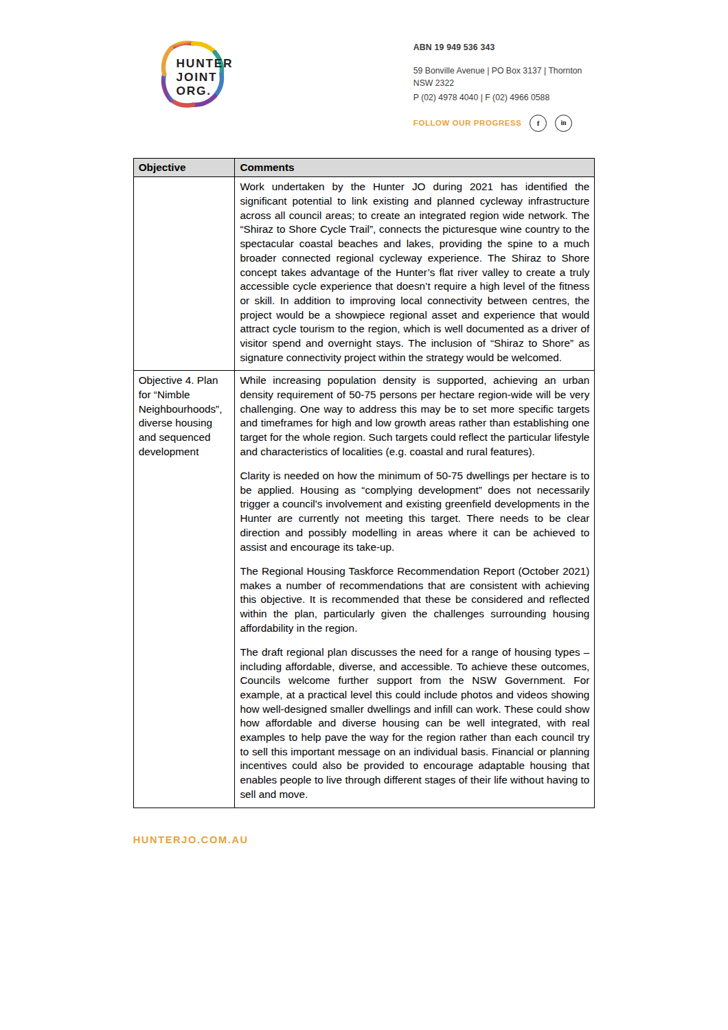HUNTER JOINT ORG.
ABN 19 949 536 343
59 Bonville Avenue | PO Box 3137 | Thornton NSW 2322
P (02) 4978 4040 | F (02) 4966 0588
Follow our progress f in
| Objective | Comments |
| --- | --- |
| | Work undertaken by the Hunter JO during 2021 has identified the significant potential to link existing and planned cycleway infrastructure across all council areas; to create an integrated region wide network. The “Shiraz to Shore Cycle Trail”, connects the picturesque wine country to the spectacular coastal beaches and lakes, providing the spine to a much broader connected regional cycleway experience. The Shiraz to Shore concept takes advantage of the Hunter’s flat river valley to create a truly accessible cycle experience that doesn’t require a high level of the fitness or skill. In addition to improving local connectivity between centres, the project would be a showpiece regional asset and experience that would attract cycle tourism to the region, which is well documented as a driver of visitor spend and overnight stays. The inclusion of “Shiraz to Shore” as signature connectivity project within the strategy would be welcomed. |
| Objective 4. Plan for “Nimble Neighbourhoods”, diverse housing and sequenced development | While increasing population density is supported, achieving an urban density requirement of 50-75 persons per hectare region-wide will be very challenging. One way to address this may be to set more specific targets and timeframes for high and low growth areas rather than establishing one target for the whole region. Such targets could reflect the particular lifestyle and characteristics of localities (e.g. coastal and rural features). Clarity is needed on how the minimum of 50-75 dwellings per hectare is to be applied. Housing as “complying development” does not necessarily trigger a council's involvement and existing greenfield developments in the Hunter are currently not meeting this target. There needs to be clear direction and possibly modelling in areas where it can be achieved to assist and encourage its take-up. The Regional Housing Taskforce Recommendation Report (October 2021) makes a number of recommendations that are consistent with achieving this objective. It is recommended that these be considered and reflected within the plan, particularly given the challenges surrounding housing affordability in the region. The draft regional plan discusses the need for a range of housing types – including affordable, diverse, and accessible. To achieve these outcomes, Councils welcome further support from the NSW Government. For example, at a practical level this could include photos and videos showing how well-designed smaller dwellings and infill can work. These could show how affordable and diverse housing can be well integrated, with real examples to help pave the way for the region rather than each council try to sell this important message on an individual basis. Financial or planning incentives could also be provided to encourage adaptable housing that enables people to live through different stages of their life without having to sell and move. |
HUNTERJO.COM.AU